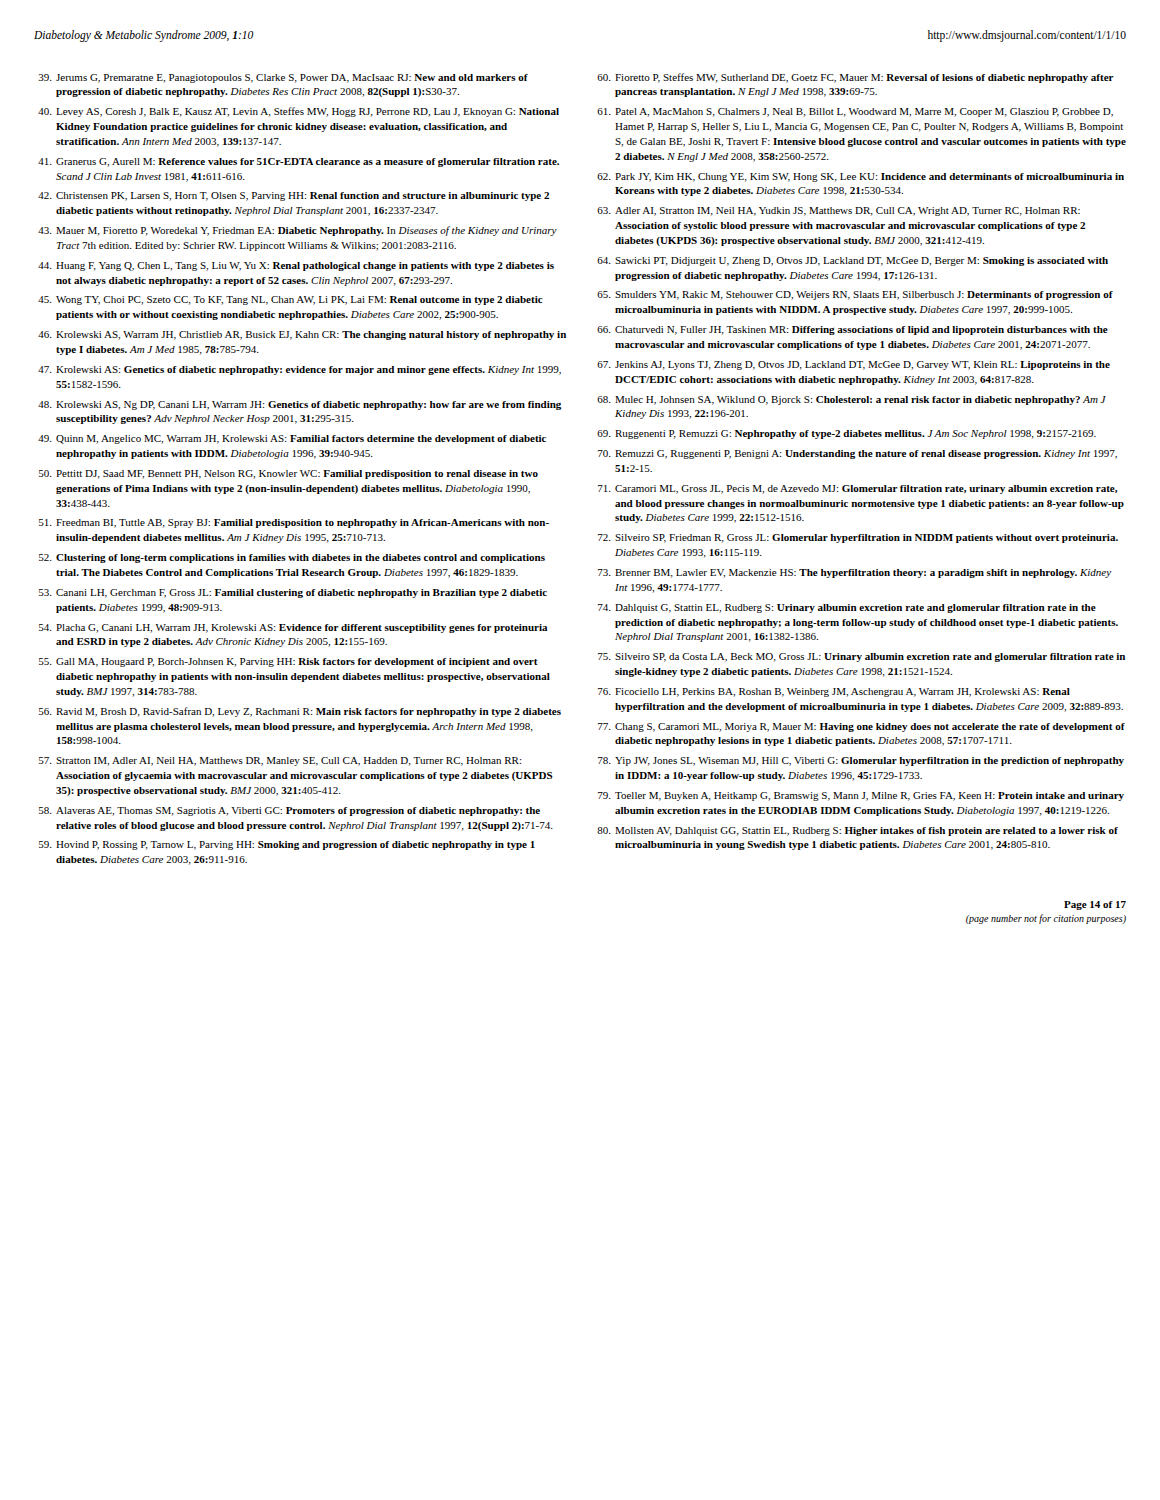Diabetology & Metabolic Syndrome 2009, 1:10
http://www.dmsjournal.com/content/1/1/10
39. Jerums G, Premaratne E, Panagiotopoulos S, Clarke S, Power DA, MacIsaac RJ: New and old markers of progression of diabetic nephropathy. Diabetes Res Clin Pract 2008, 82(Suppl 1): S30-37.
40. Levey AS, Coresh J, Balk E, Kausz AT, Levin A, Steffes MW, Hogg RJ, Perrone RD, Lau J, Eknoyan G: National Kidney Foundation practice guidelines for chronic kidney disease: evaluation, classification, and stratification. Ann Intern Med 2003, 139: 137-147.
41. Granerus G, Aurell M: Reference values for 51Cr-EDTA clearance as a measure of glomerular filtration rate. Scand J Clin Lab Invest 1981, 41: 611-616.
42. Christensen PK, Larsen S, Horn T, Olsen S, Parving HH: Renal function and structure in albuminuric type 2 diabetic patients without retinopathy. Nephrol Dial Transplant 2001, 16: 2337-2347.
43. Mauer M, Fioretto P, Woredekal Y, Friedman EA: Diabetic Nephropathy. In Diseases of the Kidney and Urinary Tract 7th edition. Edited by: Schrier RW. Lippincott Williams & Wilkins; 2001:2083-2116.
44. Huang F, Yang Q, Chen L, Tang S, Liu W, Yu X: Renal pathological change in patients with type 2 diabetes is not always diabetic nephropathy: a report of 52 cases. Clin Nephrol 2007, 67: 293-297.
45. Wong TY, Choi PC, Szeto CC, To KF, Tang NL, Chan AW, Li PK, Lai FM: Renal outcome in type 2 diabetic patients with or without coexisting nondiabetic nephropathies. Diabetes Care 2002, 25: 900-905.
46. Krolewski AS, Warram JH, Christlieb AR, Busick EJ, Kahn CR: The changing natural history of nephropathy in type I diabetes. Am J Med 1985, 78: 785-794.
47. Krolewski AS: Genetics of diabetic nephropathy: evidence for major and minor gene effects. Kidney Int 1999, 55: 1582-1596.
48. Krolewski AS, Ng DP, Canani LH, Warram JH: Genetics of diabetic nephropathy: how far are we from finding susceptibility genes? Adv Nephrol Necker Hosp 2001, 31: 295-315.
49. Quinn M, Angelico MC, Warram JH, Krolewski AS: Familial factors determine the development of diabetic nephropathy in patients with IDDM. Diabetologia 1996, 39: 940-945.
50. Pettitt DJ, Saad MF, Bennett PH, Nelson RG, Knowler WC: Familial predisposition to renal disease in two generations of Pima Indians with type 2 (non-insulin-dependent) diabetes mellitus. Diabetologia 1990, 33: 438-443.
51. Freedman BI, Tuttle AB, Spray BJ: Familial predisposition to nephropathy in African-Americans with non-insulin-dependent diabetes mellitus. Am J Kidney Dis 1995, 25: 710-713.
52. Clustering of long-term complications in families with diabetes in the diabetes control and complications trial. The Diabetes Control and Complications Trial Research Group. Diabetes 1997, 46: 1829-1839.
53. Canani LH, Gerchman F, Gross JL: Familial clustering of diabetic nephropathy in Brazilian type 2 diabetic patients. Diabetes 1999, 48: 909-913.
54. Placha G, Canani LH, Warram JH, Krolewski AS: Evidence for different susceptibility genes for proteinuria and ESRD in type 2 diabetes. Adv Chronic Kidney Dis 2005, 12: 155-169.
55. Gall MA, Hougaard P, Borch-Johnsen K, Parving HH: Risk factors for development of incipient and overt diabetic nephropathy in patients with non-insulin dependent diabetes mellitus: prospective, observational study. BMJ 1997, 314: 783-788.
56. Ravid M, Brosh D, Ravid-Safran D, Levy Z, Rachmani R: Main risk factors for nephropathy in type 2 diabetes mellitus are plasma cholesterol levels, mean blood pressure, and hyperglycemia. Arch Intern Med 1998, 158: 998-1004.
57. Stratton IM, Adler AI, Neil HA, Matthews DR, Manley SE, Cull CA, Hadden D, Turner RC, Holman RR: Association of glycaemia with macrovascular and microvascular complications of type 2 diabetes (UKPDS 35): prospective observational study. BMJ 2000, 321: 405-412.
58. Alaveras AE, Thomas SM, Sagriotis A, Viberti GC: Promoters of progression of diabetic nephropathy: the relative roles of blood glucose and blood pressure control. Nephrol Dial Transplant 1997, 12(Suppl 2): 71-74.
59. Hovind P, Rossing P, Tarnow L, Parving HH: Smoking and progression of diabetic nephropathy in type 1 diabetes. Diabetes Care 2003, 26: 911-916.
60. Fioretto P, Steffes MW, Sutherland DE, Goetz FC, Mauer M: Reversal of lesions of diabetic nephropathy after pancreas transplantation. N Engl J Med 1998, 339: 69-75.
61. Patel A, MacMahon S, Chalmers J, Neal B, Billot L, Woodward M, Marre M, Cooper M, Glasziou P, Grobbee D, Hamet P, Harrap S, Heller S, Liu L, Mancia G, Mogensen CE, Pan C, Poulter N, Rodgers A, Williams B, Bompoint S, de Galan BE, Joshi R, Travert F: Intensive blood glucose control and vascular outcomes in patients with type 2 diabetes. N Engl J Med 2008, 358: 2560-2572.
62. Park JY, Kim HK, Chung YE, Kim SW, Hong SK, Lee KU: Incidence and determinants of microalbuminuria in Koreans with type 2 diabetes. Diabetes Care 1998, 21: 530-534.
63. Adler AI, Stratton IM, Neil HA, Yudkin JS, Matthews DR, Cull CA, Wright AD, Turner RC, Holman RR: Association of systolic blood pressure with macrovascular and microvascular complications of type 2 diabetes (UKPDS 36): prospective observational study. BMJ 2000, 321: 412-419.
64. Sawicki PT, Didjurgeit U, Zheng D, Otvos JD, Lackland DT, McGee D, Berger M: Smoking is associated with progression of diabetic nephropathy. Diabetes Care 1994, 17: 126-131.
65. Smulders YM, Rakic M, Stehouwer CD, Weijers RN, Slaats EH, Silberbusch J: Determinants of progression of microalbuminuria in patients with NIDDM. A prospective study. Diabetes Care 1997, 20: 999-1005.
66. Chaturvedi N, Fuller JH, Taskinen MR: Differing associations of lipid and lipoprotein disturbances with the macrovascular and microvascular complications of type 1 diabetes. Diabetes Care 2001, 24: 2071-2077.
67. Jenkins AJ, Lyons TJ, Zheng D, Otvos JD, Lackland DT, McGee D, Garvey WT, Klein RL: Lipoproteins in the DCCT/EDIC cohort: associations with diabetic nephropathy. Kidney Int 2003, 64: 817-828.
68. Mulec H, Johnsen SA, Wiklund O, Bjorck S: Cholesterol: a renal risk factor in diabetic nephropathy? Am J Kidney Dis 1993, 22: 196-201.
69. Ruggenenti P, Remuzzi G: Nephropathy of type-2 diabetes mellitus. J Am Soc Nephrol 1998, 9: 2157-2169.
70. Remuzzi G, Ruggenenti P, Benigni A: Understanding the nature of renal disease progression. Kidney Int 1997, 51: 2-15.
71. Caramori ML, Gross JL, Pecis M, de Azevedo MJ: Glomerular filtration rate, urinary albumin excretion rate, and blood pressure changes in normoalbuminuric normotensive type 1 diabetic patients: an 8-year follow-up study. Diabetes Care 1999, 22: 1512-1516.
72. Silveiro SP, Friedman R, Gross JL: Glomerular hyperfiltration in NIDDM patients without overt proteinuria. Diabetes Care 1993, 16: 115-119.
73. Brenner BM, Lawler EV, Mackenzie HS: The hyperfiltration theory: a paradigm shift in nephrology. Kidney Int 1996, 49: 1774-1777.
74. Dahlquist G, Stattin EL, Rudberg S: Urinary albumin excretion rate and glomerular filtration rate in the prediction of diabetic nephropathy; a long-term follow-up study of childhood onset type-1 diabetic patients. Nephrol Dial Transplant 2001, 16: 1382-1386.
75. Silveiro SP, da Costa LA, Beck MO, Gross JL: Urinary albumin excretion rate and glomerular filtration rate in single-kidney type 2 diabetic patients. Diabetes Care 1998, 21: 1521-1524.
76. Ficociello LH, Perkins BA, Roshan B, Weinberg JM, Aschengrau A, Warram JH, Krolewski AS: Renal hyperfiltration and the development of microalbuminuria in type 1 diabetes. Diabetes Care 2009, 32: 889-893.
77. Chang S, Caramori ML, Moriya R, Mauer M: Having one kidney does not accelerate the rate of development of diabetic nephropathy lesions in type 1 diabetic patients. Diabetes 2008, 57: 1707-1711.
78. Yip JW, Jones SL, Wiseman MJ, Hill C, Viberti G: Glomerular hyperfiltration in the prediction of nephropathy in IDDM: a 10-year follow-up study. Diabetes 1996, 45: 1729-1733.
79. Toeller M, Buyken A, Heitkamp G, Bramswig S, Mann J, Milne R, Gries FA, Keen H: Protein intake and urinary albumin excretion rates in the EURODIAB IDDM Complications Study. Diabetologia 1997, 40: 1219-1226.
80. Mollsten AV, Dahlquist GG, Stattin EL, Rudberg S: Higher intakes of fish protein are related to a lower risk of microalbuminuria in young Swedish type 1 diabetic patients. Diabetes Care 2001, 24: 805-810.
Page 14 of 17
(page number not for citation purposes)